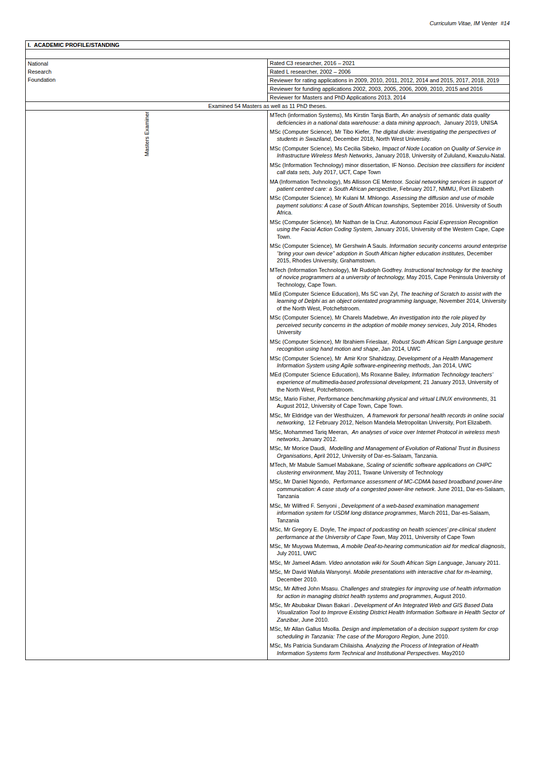Curriculum Vitae, IM Venter #14
| I. ACADEMIC PROFILE/STANDING |
| National Research Foundation | Rated C3 researcher, 2016 – 2021 Rated L researcher, 2002 – 2006 Reviewer for rating applications in 2009, 2010, 2011, 2012, 2014 and 2015, 2017, 2018, 2019 Reviewer for funding applications 2002, 2003, 2005, 2006, 2009, 2010, 2015 and 2016 Reviewer for Masters and PhD Applications 2013, 2014 |
| Examined 54 Masters as well as 11 PhD theses. |
| Masters Examiner | MTech (information Systems), Ms Kirstin Tanja Barth, An analysis of semantic data quality deficiencies in a national data warehouse: a data mining approach , January 2019, UNISA MSc (Computer Science), Mr Tibo Kiefer, The digital divide: investigating the perspectives of students in Swaziland , December 2018, North West University. MSc (Computer Science), Ms Cecilia Sibeko, Impact of Node Location on Quality of Service in Infrastructure Wireless Mesh Networks , January 2018, University of Zululand, Kwazulu-Natal. MSc (Information Technology) minor dissertation, IF Nonso. Decision tree classifiers for incident call data sets, July 2017, UCT, Cape Town MA (Information Technology), Ms Allisson CE Mentoor. Social networking services in support of patient centred care: a South African perspective , February 2017, NMMU, Port Elizabeth MSc (Computer Science), Mr Kulani M. Mhlongo. Assessing the diffusion and use of mobile payment solutions: A case of South African townships, September 2016. University of South Africa. MSc (Computer Science), Mr Nathan de la Cruz. Autonomous Facial Expression Recognition using the Facial Action Coding System, January 2016, University of the Western Cape, Cape Town. MSc (Computer Science), Mr Gershwin A Sauls. Information security concerns around enterprise “bring your own device” adoption in South African higher education institutes, December 2015, Rhodes University, Grahamstown. MTech (Information Technology), Mr Rudolph Godfrey. Instructional technology for the teaching of novice programmers at a university of technology, May 2015, Cape Peninsula University of Technology, Cape Town. MEd (Computer Science Education), Ms SC van Zyl, The teaching of Scratch to assist with the learning of Delphi as an object orientated programming language, November 2014, University of the North West, Potchefstroom. MSc (Computer Science), Mr Charels Madebwe, An investigation into the role played by perceived security concerns in the adoption of mobile money services , July 2014, Rhodes University MSc (Computer Science), Mr Ibrahiem Frieslaar, Robust South African Sign Language gesture recognition using hand motion and shape , Jan 2014, UWC MSc (Computer Science), Mr Amir Kror Shahidzay, Development of a Health Management Information System using Agile software-engineering methods , Jan 2014, UWC MEd (Computer Science Education), Ms Roxanne Bailey, Information Technology teachers’ experience of multimedia-based professional development , 21 January 2013, University of the North West, Potchefstroom. MSc, Mario Fisher, Performance benchmarking physical and virtual LINUX environments , 31 August 2012, University of Cape Town, Cape Town. MSc, Mr Eldridge van der Westhuizen, A framework for personal health records in online social networking , 12 February 2012, Nelson Mandela Metropolitan University, Port Elizabeth. MSc, Mohammed Tariq Meeran, An analyses of voice over Internet Protocol in wireless mesh networks , January 2012. MSc, Mr Morice Daudi, Modelling and Management of Evolution of Rational Trust in Business Organisations , April 2012, University of Dar-es-Salaam, Tanzania. MTech, Mr Mabule Samuel Mabakane, Scaling of scientific software applications on CHPC clustering environment , May 2011, Tswane University of Technology MSc, Mr Daniel Ngondo, Performance assessment of MC-CDMA based broadband power-line communication: A case study of a congested power-line network . June 2011, Dar-es-Salaam, Tanzania MSc, Mr Wilfred F. Senyoni , Development of a web-based examination management information system for USDM long distance programmes , March 2011, Dar-es-Salaam, Tanzania MSc, Mr Gregory E. Doyle, T he impact of podcasting on health sciences’ pre-clinical student performance at the University of Cape Town , May 2011, University of Cape Town MSc, Mr Muyowa Mutemwa, A mobile Deaf-to-hearing communication aid for medical diagnosis , July 2011, UWC MSc, Mr Jameel Adam. Video annotation wiki for South African Sign Language , January 2011. MSc, Mr David Wafula Wanyonyi. Mobile presentations with interactive chat for m-learning , December 2010. MSc, Mr Alfred John Msasu. Challenges and strategies for improving use of health information for action in managing district health systems and programmes , August 2010. MSc, Mr Abubakar Diwan Bakari . Development of An Integrated Web and GIS Based Data Visualization Tool to Improve Existing District Health Information Software in Health Sector of Zanzibar , June 2010. MSc, Mr Allan Gallus Msolla. Design and implemetation of a decision support system for crop scheduling in Tanzania: The case of the Morogoro Region , June 2010. MSc, Ms Patricia Sundaram Chilaisha. Analyzing the Process of Integration of Health Information Systems form Technical and Institutional Perspectives . May2010 |